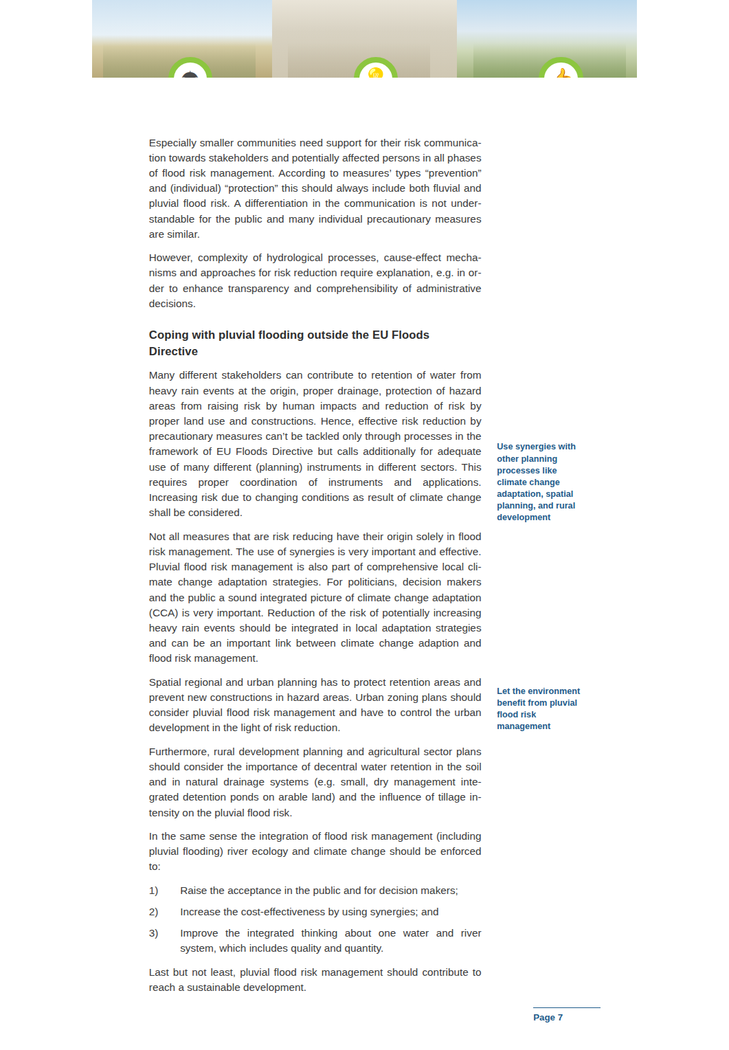☂
💡
👍
Especially smaller communities need support for their risk communication towards stakeholders and potentially affected persons in all phases of flood risk management. According to measures’ types “prevention” and (individual) “protection” this should always include both fluvial and pluvial flood risk. A differentiation in the communication is not understandable for the public and many individual precautionary measures are similar.
However, complexity of hydrological processes, cause-effect mechanisms and approaches for risk reduction require explanation, e.g. in order to enhance transparency and comprehensibility of administrative decisions.
Coping with pluvial flooding outside the EU Floods Directive
Many different stakeholders can contribute to retention of water from heavy rain events at the origin, proper drainage, protection of hazard areas from raising risk by human impacts and reduction of risk by proper land use and constructions. Hence, effective risk reduction by precautionary measures can’t be tackled only through processes in the framework of EU Floods Directive but calls additionally for adequate use of many different (planning) instruments in different sectors. This requires proper coordination of instruments and applications. Increasing risk due to changing conditions as result of climate change shall be considered.
Not all measures that are risk reducing have their origin solely in flood risk management. The use of synergies is very important and effective. Pluvial flood risk management is also part of comprehensive local climate change adaptation strategies. For politicians, decision makers and the public a sound integrated picture of climate change adaptation (CCA) is very important. Reduction of the risk of potentially increasing heavy rain events should be integrated in local adaptation strategies and can be an important link between climate change adaption and flood risk management.
Spatial regional and urban planning has to protect retention areas and prevent new constructions in hazard areas. Urban zoning plans should consider pluvial flood risk management and have to control the urban development in the light of risk reduction.
Furthermore, rural development planning and agricultural sector plans should consider the importance of decentral water retention in the soil and in natural drainage systems (e.g. small, dry management integrated detention ponds on arable land) and the influence of tillage intensity on the pluvial flood risk.
In the same sense the integration of flood risk management (including pluvial flooding) river ecology and climate change should be enforced to:
Raise the acceptance in the public and for decision makers;
Increase the cost-effectiveness by using synergies; and
Improve the integrated thinking about one water and river system, which includes quality and quantity.
Last but not least, pluvial flood risk management should contribute to reach a sustainable development.
Use synergies with other planning processes like climate change adaptation, spatial planning, and rural development
Let the environment benefit from pluvial flood risk management
Page 7